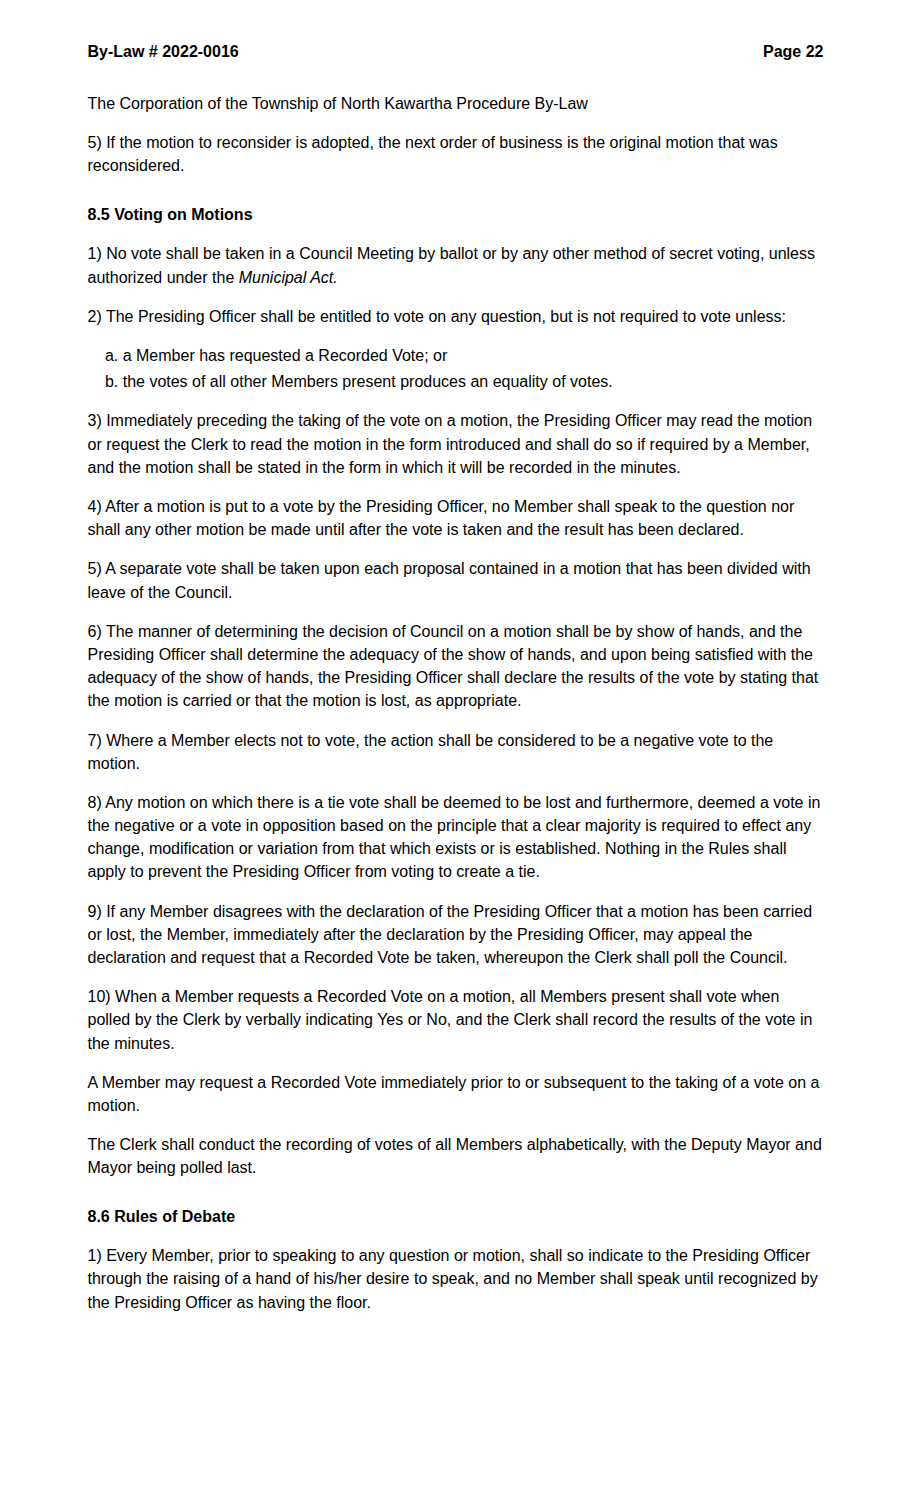By-Law # 2022-0016 Page 22
The Corporation of the Township of North Kawartha Procedure By-Law
5) If the motion to reconsider is adopted, the next order of business is the original motion that was reconsidered.
8.5 Voting on Motions
1) No vote shall be taken in a Council Meeting by ballot or by any other method of secret voting, unless authorized under the Municipal Act.
2) The Presiding Officer shall be entitled to vote on any question, but is not required to vote unless:
a Member has requested a Recorded Vote; or
the votes of all other Members present produces an equality of votes.
3) Immediately preceding the taking of the vote on a motion, the Presiding Officer may read the motion or request the Clerk to read the motion in the form introduced and shall do so if required by a Member, and the motion shall be stated in the form in which it will be recorded in the minutes.
4) After a motion is put to a vote by the Presiding Officer, no Member shall speak to the question nor shall any other motion be made until after the vote is taken and the result has been declared.
5) A separate vote shall be taken upon each proposal contained in a motion that has been divided with leave of the Council.
6) The manner of determining the decision of Council on a motion shall be by show of hands, and the Presiding Officer shall determine the adequacy of the show of hands, and upon being satisfied with the adequacy of the show of hands, the Presiding Officer shall declare the results of the vote by stating that the motion is carried or that the motion is lost, as appropriate.
7) Where a Member elects not to vote, the action shall be considered to be a negative vote to the motion.
8) Any motion on which there is a tie vote shall be deemed to be lost and furthermore, deemed a vote in the negative or a vote in opposition based on the principle that a clear majority is required to effect any change, modification or variation from that which exists or is established. Nothing in the Rules shall apply to prevent the Presiding Officer from voting to create a tie.
9) If any Member disagrees with the declaration of the Presiding Officer that a motion has been carried or lost, the Member, immediately after the declaration by the Presiding Officer, may appeal the declaration and request that a Recorded Vote be taken, whereupon the Clerk shall poll the Council.
10) When a Member requests a Recorded Vote on a motion, all Members present shall vote when polled by the Clerk by verbally indicating Yes or No, and the Clerk shall record the results of the vote in the minutes.
A Member may request a Recorded Vote immediately prior to or subsequent to the taking of a vote on a motion.
The Clerk shall conduct the recording of votes of all Members alphabetically, with the Deputy Mayor and Mayor being polled last.
8.6 Rules of Debate
1) Every Member, prior to speaking to any question or motion, shall so indicate to the Presiding Officer through the raising of a hand of his/her desire to speak, and no Member shall speak until recognized by the Presiding Officer as having the floor.